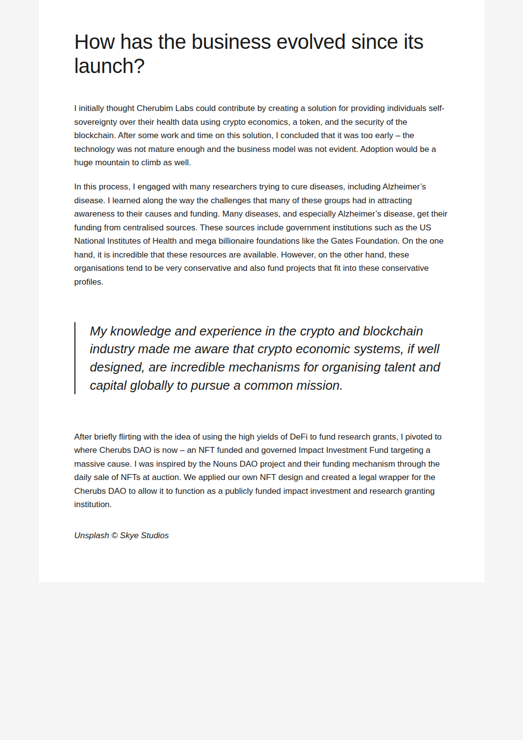How has the business evolved since its launch?
I initially thought Cherubim Labs could contribute by creating a solution for providing individuals self-sovereignty over their health data using crypto economics, a token, and the security of the blockchain. After some work and time on this solution, I concluded that it was too early – the technology was not mature enough and the business model was not evident. Adoption would be a huge mountain to climb as well.
In this process, I engaged with many researchers trying to cure diseases, including Alzheimer’s disease. I learned along the way the challenges that many of these groups had in attracting awareness to their causes and funding. Many diseases, and especially Alzheimer’s disease, get their funding from centralised sources. These sources include government institutions such as the US National Institutes of Health and mega billionaire foundations like the Gates Foundation. On the one hand, it is incredible that these resources are available. However, on the other hand, these organisations tend to be very conservative and also fund projects that fit into these conservative profiles.
My knowledge and experience in the crypto and blockchain industry made me aware that crypto economic systems, if well designed, are incredible mechanisms for organising talent and capital globally to pursue a common mission.
After briefly flirting with the idea of using the high yields of DeFi to fund research grants, I pivoted to where Cherubs DAO is now – an NFT funded and governed Impact Investment Fund targeting a massive cause. I was inspired by the Nouns DAO project and their funding mechanism through the daily sale of NFTs at auction. We applied our own NFT design and created a legal wrapper for the Cherubs DAO to allow it to function as a publicly funded impact investment and research granting institution.
Unsplash © Skye Studios